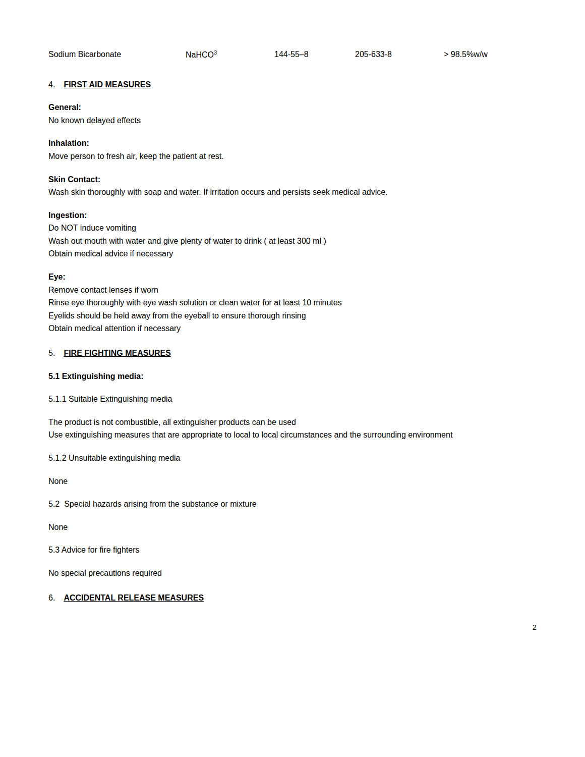Sodium Bicarbonate NaHCO3 144-55–8 205-633-8 > 98.5%w/w
4. FIRST AID MEASURES
General:
No known delayed effects
Inhalation:
Move person to fresh air, keep the patient at rest.
Skin Contact:
Wash skin thoroughly with soap and water. If irritation occurs and persists seek medical advice.
Ingestion:
Do NOT induce vomiting
Wash out mouth with water and give plenty of water to drink ( at least 300 ml )
Obtain medical advice if necessary
Eye:
Remove contact lenses if worn
Rinse eye thoroughly with eye wash solution or clean water for at least 10 minutes
Eyelids should be held away from the eyeball to ensure thorough rinsing
Obtain medical attention if necessary
5. FIRE FIGHTING MEASURES
5.1 Extinguishing media:
5.1.1 Suitable Extinguishing media
The product is not combustible, all extinguisher products can be used
Use extinguishing measures that are appropriate to local to local circumstances and the surrounding environment
5.1.2 Unsuitable extinguishing media
None
5.2 Special hazards arising from the substance or mixture
None
5.3 Advice for fire fighters
No special precautions required
6. ACCIDENTAL RELEASE MEASURES
2